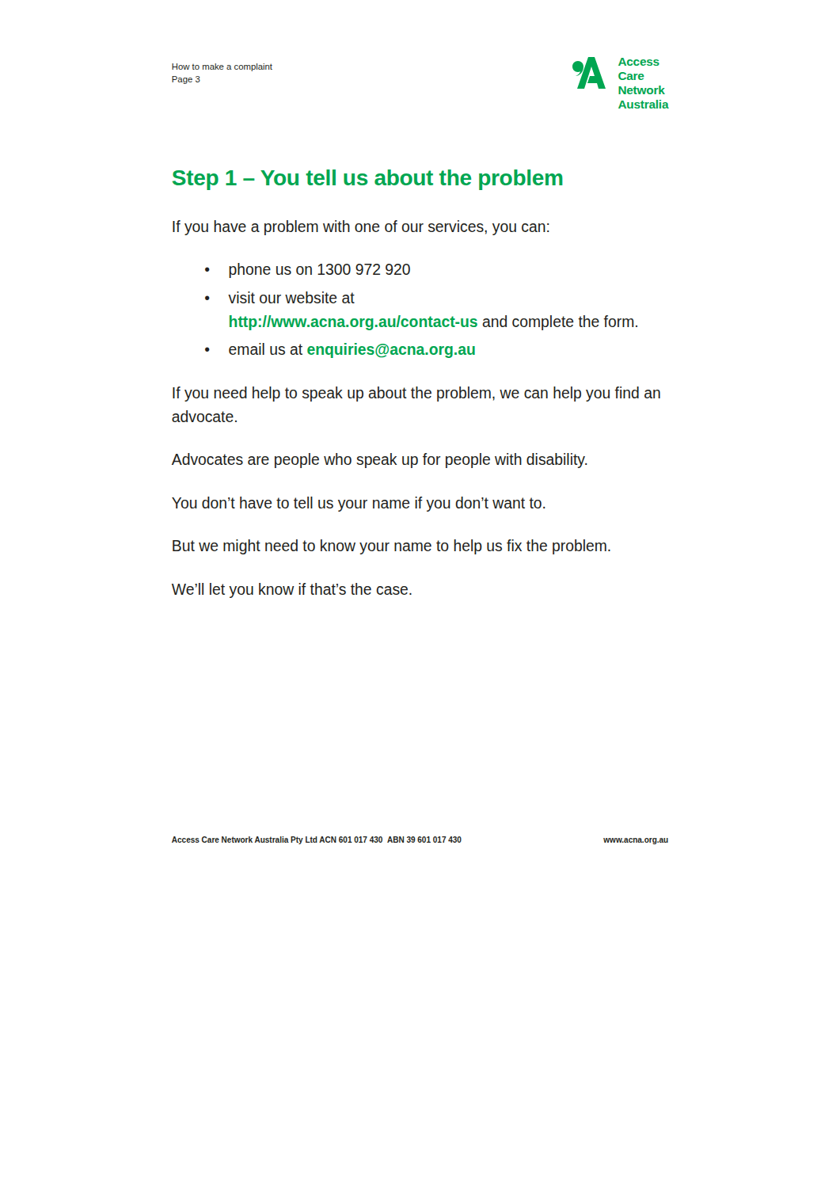How to make a complaint
Page 3
Access
Care
Network
Australia
Step 1 – You tell us about the problem
If you have a problem with one of our services, you can:
phone us on 1300 972 920
visit our website at
http://www.acna.org.au/contact-us and complete the form.
email us at enquiries@acna.org.au
If you need help to speak up about the problem, we can help you find an advocate.
Advocates are people who speak up for people with disability.
You don’t have to tell us your name if you don’t want to.
But we might need to know your name to help us fix the problem.
We’ll let you know if that’s the case.
Access Care Network Australia Pty Ltd ACN 601 017 430 ABN 39 601 017 430
www.acna.org.au